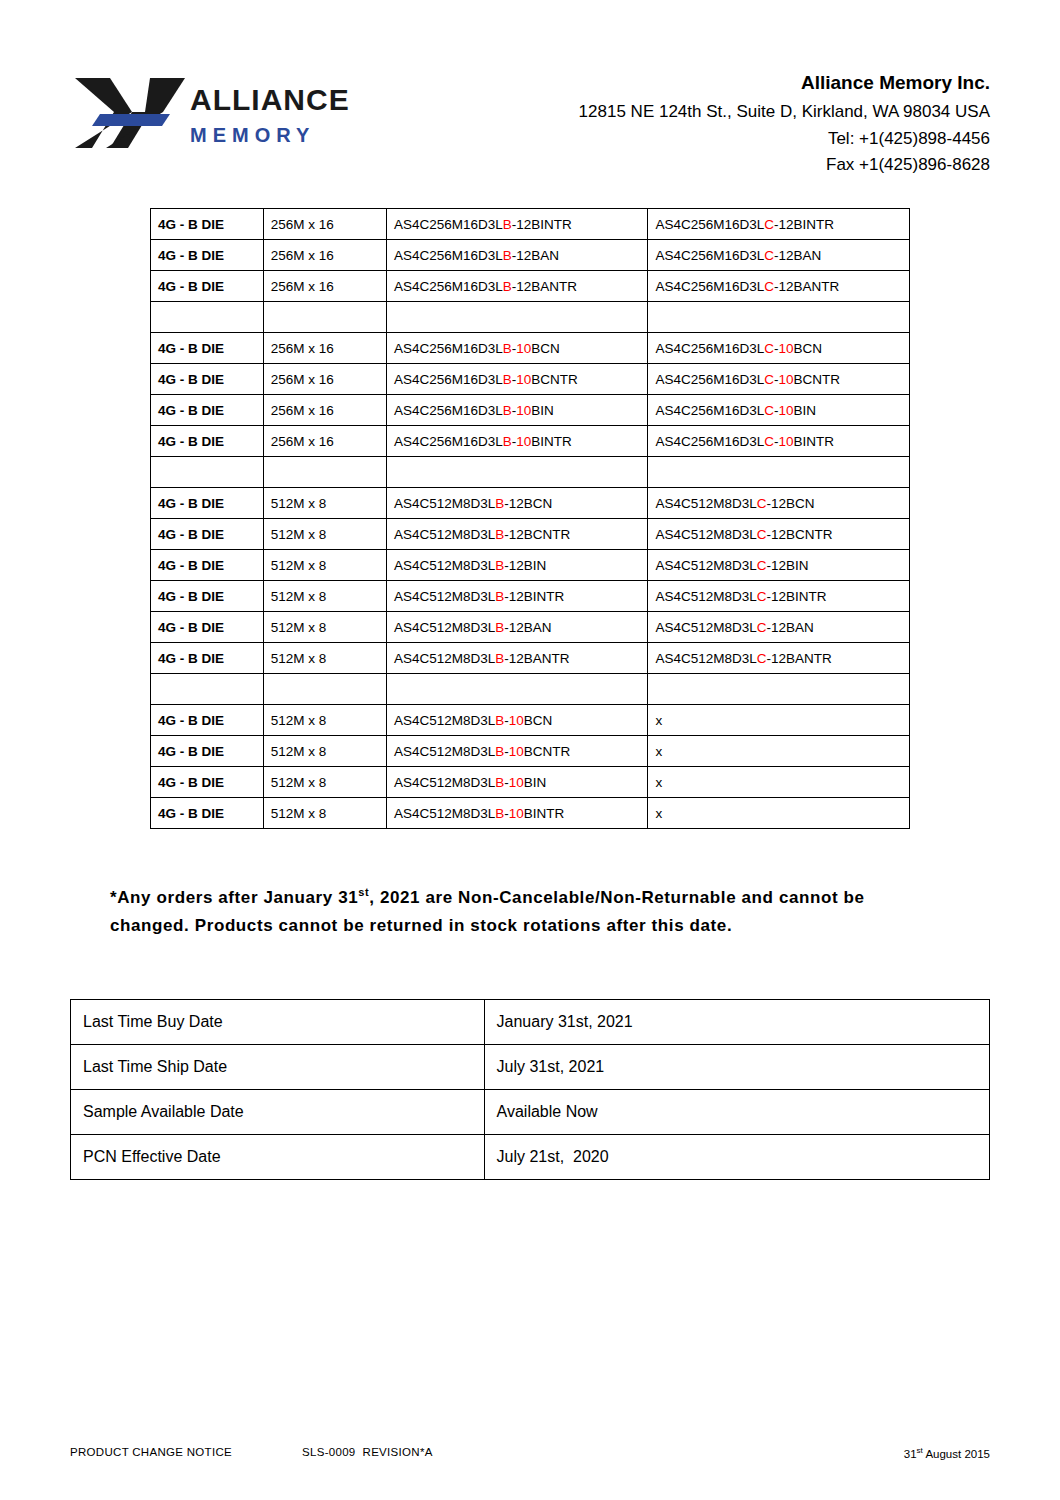ALLIANCE MEMORY
Alliance Memory Inc.
12815 NE 124th St., Suite D, Kirkland, WA 98034 USA
Tel: +1(425)898-4456
Fax +1(425)896-8628
| 4G - B DIE | 256M x 16 | AS4C256M16D3L B -12BINTR | AS4C256M16D3L C -12BINTR |
| 4G - B DIE | 256M x 16 | AS4C256M16D3L B -12BAN | AS4C256M16D3L C -12BAN |
| 4G - B DIE | 256M x 16 | AS4C256M16D3L B -12BANTR | AS4C256M16D3L C -12BANTR |
| 4G - B DIE | 256M x 16 | AS4C256M16D3L B - 10 BCN | AS4C256M16D3L C - 10 BCN |
| 4G - B DIE | 256M x 16 | AS4C256M16D3L B - 10 BCNTR | AS4C256M16D3L C - 10 BCNTR |
| 4G - B DIE | 256M x 16 | AS4C256M16D3L B - 10 BIN | AS4C256M16D3L C - 10 BIN |
| 4G - B DIE | 256M x 16 | AS4C256M16D3L B - 10 BINTR | AS4C256M16D3L C - 10 BINTR |
| 4G - B DIE | 512M x 8 | AS4C512M8D3L B -12BCN | AS4C512M8D3L C -12BCN |
| 4G - B DIE | 512M x 8 | AS4C512M8D3L B -12BCNTR | AS4C512M8D3L C -12BCNTR |
| 4G - B DIE | 512M x 8 | AS4C512M8D3L B -12BIN | AS4C512M8D3L C -12BIN |
| 4G - B DIE | 512M x 8 | AS4C512M8D3L B -12BINTR | AS4C512M8D3L C -12BINTR |
| 4G - B DIE | 512M x 8 | AS4C512M8D3L B -12BAN | AS4C512M8D3L C -12BAN |
| 4G - B DIE | 512M x 8 | AS4C512M8D3L B -12BANTR | AS4C512M8D3L C -12BANTR |
| 4G - B DIE | 512M x 8 | AS4C512M8D3L B - 10 BCN | x |
| 4G - B DIE | 512M x 8 | AS4C512M8D3L B - 10 BCNTR | x |
| 4G - B DIE | 512M x 8 | AS4C512M8D3L B - 10 BIN | x |
| 4G - B DIE | 512M x 8 | AS4C512M8D3L B - 10 BINTR | x |
*Any orders after January 31st, 2021 are Non-Cancelable/Non-Returnable and cannot be changed. Products cannot be returned in stock rotations after this date.
| Last Time Buy Date | January 31st, 2021 |
| Last Time Ship Date | July 31st, 2021 |
| Sample Available Date | Available Now |
| PCN Effective Date | July 21st, 2020 |
PRODUCT CHANGE NOTICE SLS-0009 REVISION*A
31st August 2015